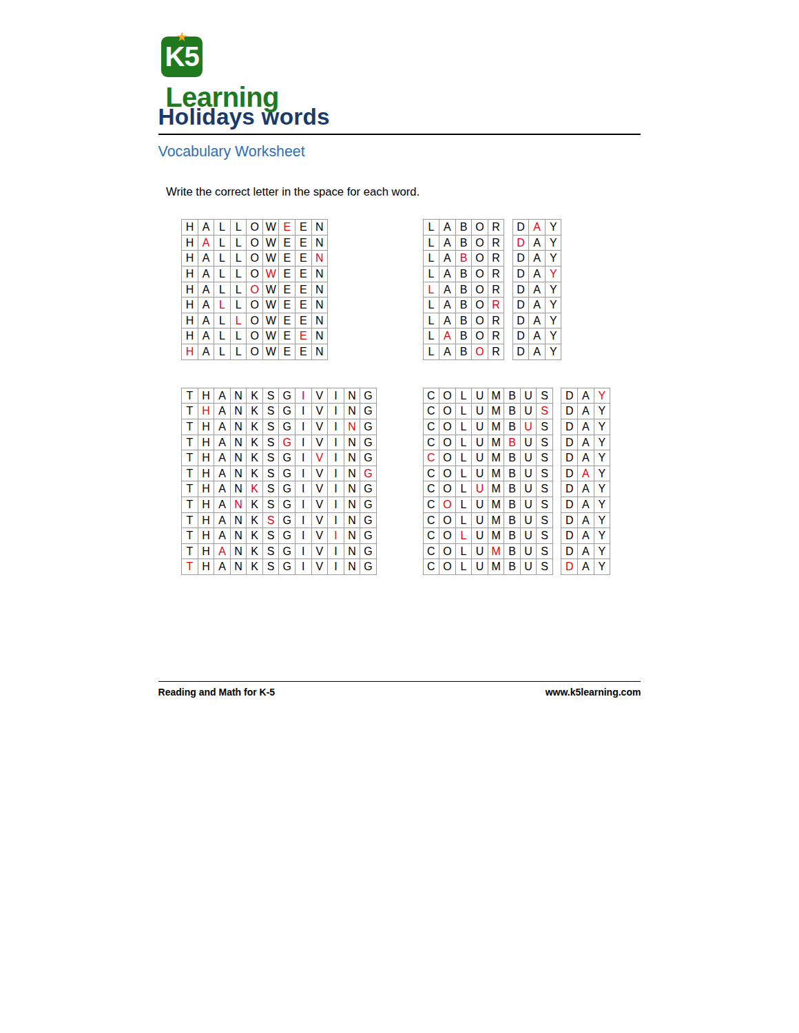K5 Learning
Holidays words
Vocabulary Worksheet
Write the correct letter in the space for each word.
| / H / A / L / L / O / W / E / E / N / / H / A / L / L / O / W / E / E / N / / H / A / L / L / O / W / E / E / N / / H / A / L / L / O / W / E / E / N / / H / A / L / L / O / W / E / E / N / / H / A / L / L / O / W / E / E / N / / H / A / L / L / O / W / E / E / N / / H / A / L / L / O / W / E / E / N / / H / A / L / L / O / W / E / E / N / | / L / A / B / O / R / / D / A / Y / / L / A / B / O / R / / D / A / Y / / L / A / B / O / R / / D / A / Y / / L / A / B / O / R / / D / A / Y / / L / A / B / O / R / / D / A / Y / / L / A / B / O / R / / D / A / Y / / L / A / B / O / R / / D / A / Y / / L / A / B / O / R / / D / A / Y / / L / A / B / O / R / / D / A / Y / |
| / T / H / A / N / K / S / G / I / V / I / N / G / / T / H / A / N / K / S / G / I / V / I / N / G / / T / H / A / N / K / S / G / I / V / I / N / G / / T / H / A / N / K / S / G / I / V / I / N / G / / T / H / A / N / K / S / G / I / V / I / N / G / / T / H / A / N / K / S / G / I / V / I / N / G / / T / H / A / N / K / S / G / I / V / I / N / G / / T / H / A / N / K / S / G / I / V / I / N / G / / T / H / A / N / K / S / G / I / V / I / N / G / / T / H / A / N / K / S / G / I / V / I / N / G / / T / H / A / N / K / S / G / I / V / I / N / G / / T / H / A / N / K / S / G / I / V / I / N / G / | / C / O / L / U / M / B / U / S / / D / A / Y / / C / O / L / U / M / B / U / S / / D / A / Y / / C / O / L / U / M / B / U / S / / D / A / Y / / C / O / L / U / M / B / U / S / / D / A / Y / / C / O / L / U / M / B / U / S / / D / A / Y / / C / O / L / U / M / B / U / S / / D / A / Y / / C / O / L / U / M / B / U / S / / D / A / Y / / C / O / L / U / M / B / U / S / / D / A / Y / / C / O / L / U / M / B / U / S / / D / A / Y / / C / O / L / U / M / B / U / S / / D / A / Y / / C / O / L / U / M / B / U / S / / D / A / Y / / C / O / L / U / M / B / U / S / / D / A / Y / |
Reading and Math for K-5 www.k5learning.com